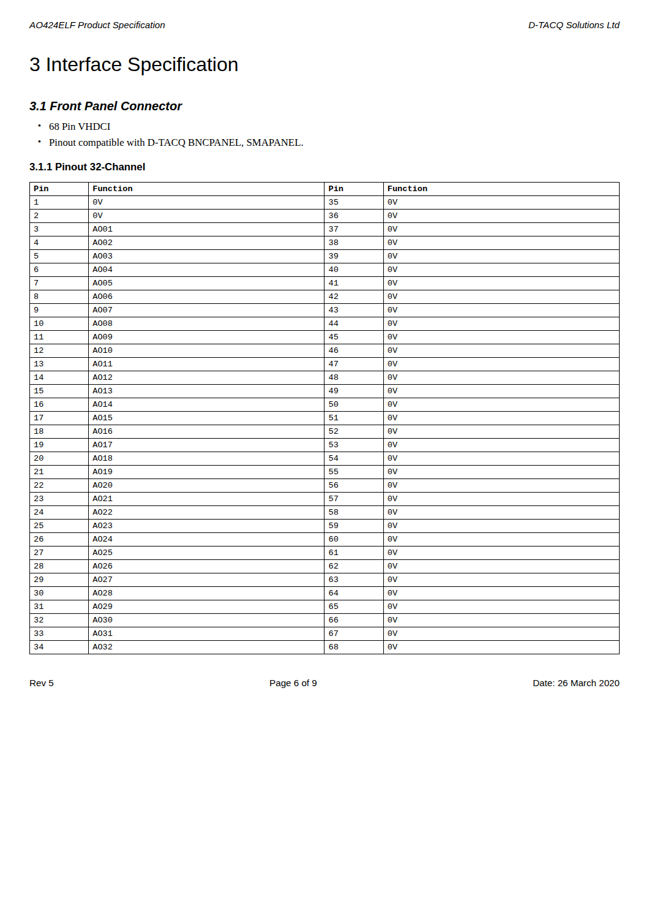AO424ELF Product Specification D-TACQ Solutions Ltd
3 Interface Specification
3.1 Front Panel Connector
68 Pin VHDCI
Pinout compatible with D-TACQ BNCPANEL, SMAPANEL.
3.1.1 Pinout 32-Channel
| Pin | Function | Pin | Function |
| --- | --- | --- | --- |
| 1 | 0V | 35 | 0V |
| 2 | 0V | 36 | 0V |
| 3 | AO01 | 37 | 0V |
| 4 | AO02 | 38 | 0V |
| 5 | AO03 | 39 | 0V |
| 6 | AO04 | 40 | 0V |
| 7 | AO05 | 41 | 0V |
| 8 | AO06 | 42 | 0V |
| 9 | AO07 | 43 | 0V |
| 10 | AO08 | 44 | 0V |
| 11 | AO09 | 45 | 0V |
| 12 | AO10 | 46 | 0V |
| 13 | AO11 | 47 | 0V |
| 14 | AO12 | 48 | 0V |
| 15 | AO13 | 49 | 0V |
| 16 | AO14 | 50 | 0V |
| 17 | AO15 | 51 | 0V |
| 18 | AO16 | 52 | 0V |
| 19 | AO17 | 53 | 0V |
| 20 | AO18 | 54 | 0V |
| 21 | AO19 | 55 | 0V |
| 22 | AO20 | 56 | 0V |
| 23 | AO21 | 57 | 0V |
| 24 | AO22 | 58 | 0V |
| 25 | AO23 | 59 | 0V |
| 26 | AO24 | 60 | 0V |
| 27 | AO25 | 61 | 0V |
| 28 | AO26 | 62 | 0V |
| 29 | AO27 | 63 | 0V |
| 30 | AO28 | 64 | 0V |
| 31 | AO29 | 65 | 0V |
| 32 | AO30 | 66 | 0V |
| 33 | AO31 | 67 | 0V |
| 34 | AO32 | 68 | 0V |
Rev 5 Page 6 of 9 Date: 26 March 2020